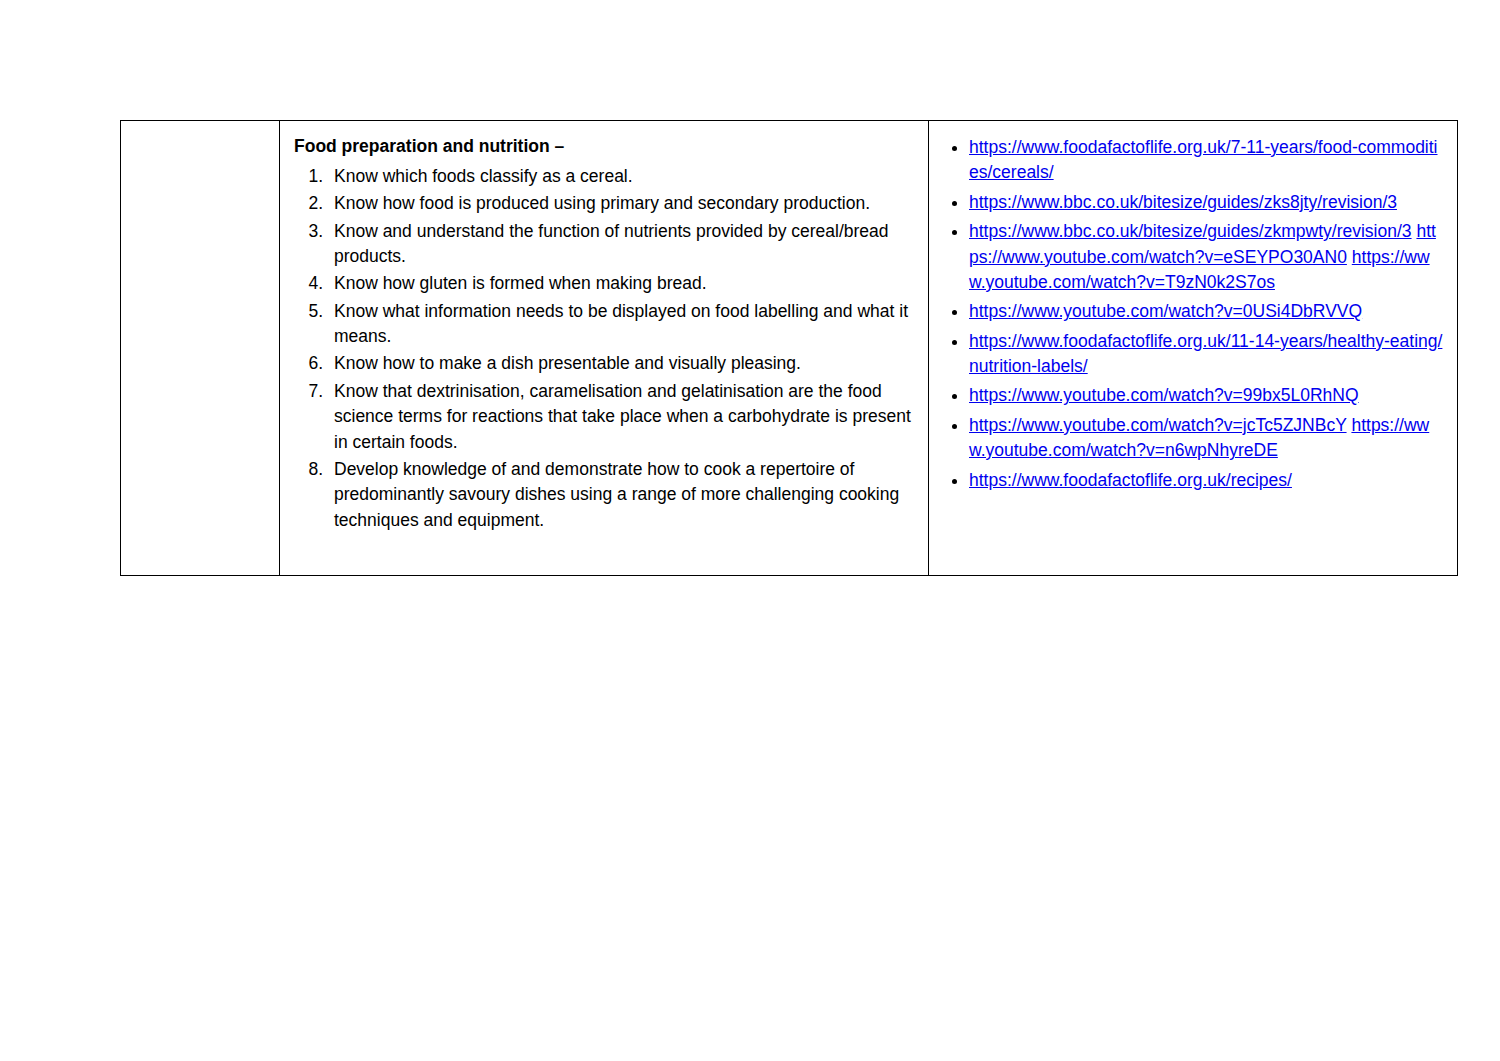| | Food preparation and nutrition – Know which foods classify as a cereal. Know how food is produced using primary and secondary production. Know and understand the function of nutrients provided by cereal/bread products. Know how gluten is formed when making bread. Know what information needs to be displayed on food labelling and what it means. Know how to make a dish presentable and visually pleasing. Know that dextrinisation, caramelisation and gelatinisation are the food science terms for reactions that take place when a carbohydrate is present in certain foods. Develop knowledge of and demonstrate how to cook a repertoire of predominantly savoury dishes using a range of more challenging cooking techniques and equipment. | https://www.foodafactoflife.org.uk/7-11-years/food-commodities/cereals/ https://www.bbc.co.uk/bitesize/guides/zks8jty/revision/3 https://www.bbc.co.uk/bitesize/guides/zkmpwty/revision/3 https://www.youtube.com/watch?v=eSEYPO30AN0 https://www.youtube.com/watch?v=T9zN0k2S7os https://www.youtube.com/watch?v=0USi4DbRVVQ https://www.foodafactoflife.org.uk/11-14-years/healthy-eating/nutrition-labels/ https://www.youtube.com/watch?v=99bx5L0RhNQ https://www.youtube.com/watch?v=jcTc5ZJNBcY https://www.youtube.com/watch?v=n6wpNhyreDE https://www.foodafactoflife.org.uk/recipes/ |